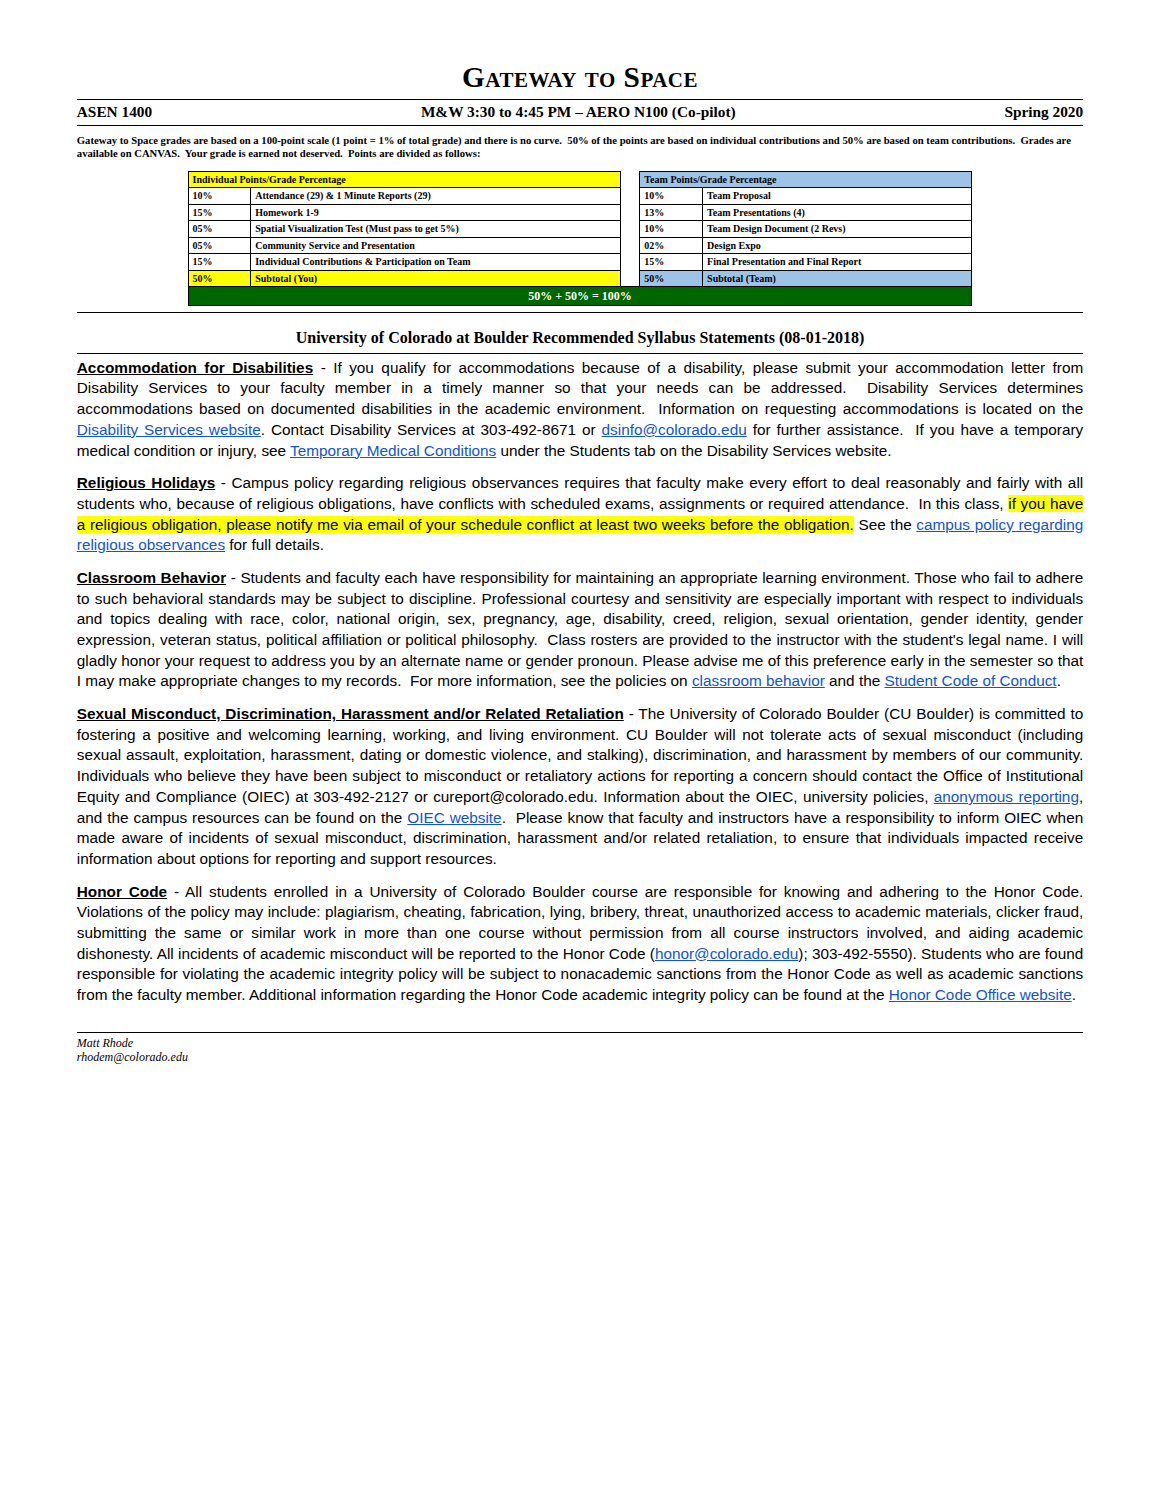Gateway to Space
ASEN 1400 M&W 3:30 to 4:45 PM – AERO N100 (Co-pilot) Spring 2020
Gateway to Space grades are based on a 100-point scale (1 point = 1% of total grade) and there is no curve. 50% of the points are based on individual contributions and 50% are based on team contributions. Grades are available on CANVAS. Your grade is earned not deserved. Points are divided as follows:
| Individual Points/Grade Percentage | | Team Points/Grade Percentage |
| 10% | Attendance (29) & 1 Minute Reports (29) | | 10% | Team Proposal |
| 15% | Homework 1-9 | | 13% | Team Presentations (4) |
| 05% | Spatial Visualization Test (Must pass to get 5%) | | 10% | Team Design Document (2 Revs) |
| 05% | Community Service and Presentation | | 02% | Design Expo |
| 15% | Individual Contributions & Participation on Team | | 15% | Final Presentation and Final Report |
| 50% | Subtotal (You) | | 50% | Subtotal (Team) |
| 50% + 50% = 100% |
University of Colorado at Boulder Recommended Syllabus Statements (08-01-2018)
Accommodation for Disabilities - If you qualify for accommodations because of a disability, please submit your accommodation letter from Disability Services to your faculty member in a timely manner so that your needs can be addressed. Disability Services determines accommodations based on documented disabilities in the academic environment. Information on requesting accommodations is located on the Disability Services website. Contact Disability Services at 303-492-8671 or dsinfo@colorado.edu for further assistance. If you have a temporary medical condition or injury, see Temporary Medical Conditions under the Students tab on the Disability Services website.
Religious Holidays - Campus policy regarding religious observances requires that faculty make every effort to deal reasonably and fairly with all students who, because of religious obligations, have conflicts with scheduled exams, assignments or required attendance. In this class, if you have a religious obligation, please notify me via email of your schedule conflict at least two weeks before the obligation. See the campus policy regarding religious observances for full details.
Classroom Behavior - Students and faculty each have responsibility for maintaining an appropriate learning environment. Those who fail to adhere to such behavioral standards may be subject to discipline. Professional courtesy and sensitivity are especially important with respect to individuals and topics dealing with race, color, national origin, sex, pregnancy, age, disability, creed, religion, sexual orientation, gender identity, gender expression, veteran status, political affiliation or political philosophy. Class rosters are provided to the instructor with the student's legal name. I will gladly honor your request to address you by an alternate name or gender pronoun. Please advise me of this preference early in the semester so that I may make appropriate changes to my records. For more information, see the policies on classroom behavior and the Student Code of Conduct.
Sexual Misconduct, Discrimination, Harassment and/or Related Retaliation - The University of Colorado Boulder (CU Boulder) is committed to fostering a positive and welcoming learning, working, and living environment. CU Boulder will not tolerate acts of sexual misconduct (including sexual assault, exploitation, harassment, dating or domestic violence, and stalking), discrimination, and harassment by members of our community. Individuals who believe they have been subject to misconduct or retaliatory actions for reporting a concern should contact the Office of Institutional Equity and Compliance (OIEC) at 303-492-2127 or cureport@colorado.edu. Information about the OIEC, university policies, anonymous reporting, and the campus resources can be found on the OIEC website. Please know that faculty and instructors have a responsibility to inform OIEC when made aware of incidents of sexual misconduct, discrimination, harassment and/or related retaliation, to ensure that individuals impacted receive information about options for reporting and support resources.
Honor Code - All students enrolled in a University of Colorado Boulder course are responsible for knowing and adhering to the Honor Code. Violations of the policy may include: plagiarism, cheating, fabrication, lying, bribery, threat, unauthorized access to academic materials, clicker fraud, submitting the same or similar work in more than one course without permission from all course instructors involved, and aiding academic dishonesty. All incidents of academic misconduct will be reported to the Honor Code (honor@colorado.edu); 303-492-5550). Students who are found responsible for violating the academic integrity policy will be subject to nonacademic sanctions from the Honor Code as well as academic sanctions from the faculty member. Additional information regarding the Honor Code academic integrity policy can be found at the Honor Code Office website.
Matt Rhode
rhodem@colorado.edu